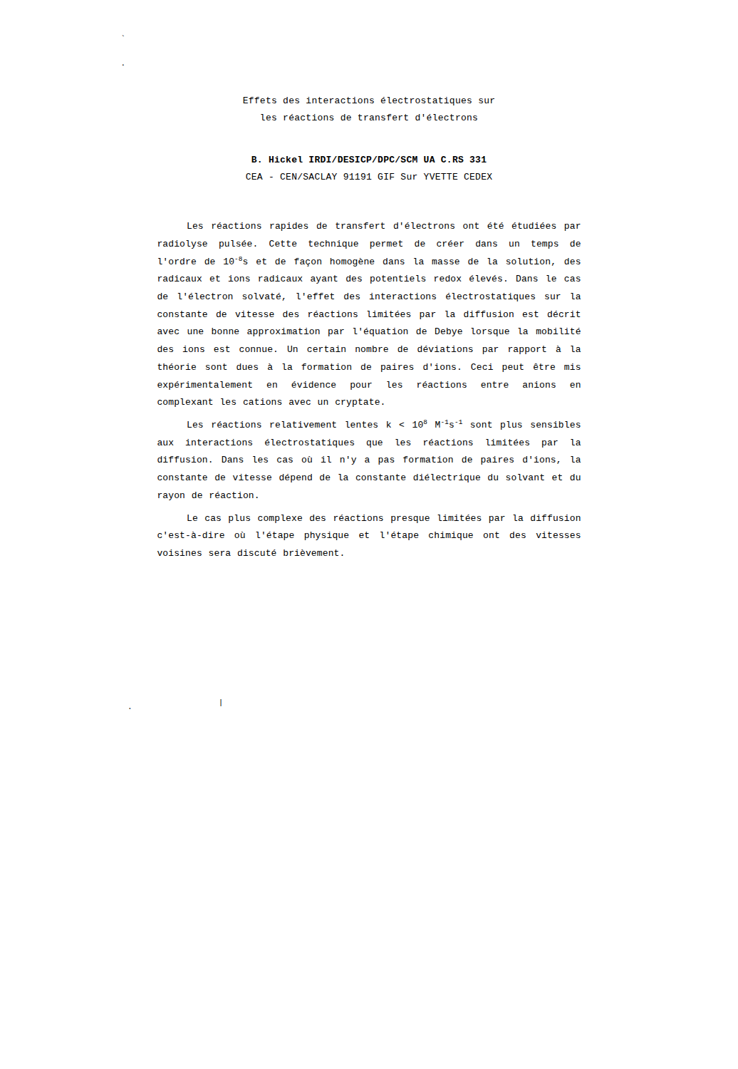`
.
Effets des interactions électrostatiques sur
les réactions de transfert d'électrons
B. Hickel IRDI/DESICP/DPC/SCM UA C.RS 331
CEA - CEN/SACLAY 91191 GIF Sur YVETTE CEDEX
Les réactions rapides de transfert d'électrons ont été étudiées par radiolyse pulsée. Cette technique permet de créer dans un temps de l'ordre de 10-8s et de façon homogène dans la masse de la solution, des radicaux et ions radicaux ayant des potentiels redox élevés. Dans le cas de l'électron solvaté, l'effet des interactions électrostatiques sur la constante de vitesse des réactions limitées par la diffusion est décrit avec une bonne approximation par l'équation de Debye lorsque la mobilité des ions est connue. Un certain nombre de déviations par rapport à la théorie sont dues à la formation de paires d'ions. Ceci peut être mis expérimentalement en évidence pour les réactions entre anions en complexant les cations avec un cryptate.
Les réactions relativement lentes k < 108 M-1s-1 sont plus sensibles aux interactions électrostatiques que les réactions limitées par la diffusion. Dans les cas où il n'y a pas formation de paires d'ions, la constante de vitesse dépend de la constante diélectrique du solvant et du rayon de réaction.
Le cas plus complexe des réactions presque limitées par la diffusion c'est-à-dire où l'étape physique et l'étape chimique ont des vitesses voisines sera discuté brièvement.
.
|